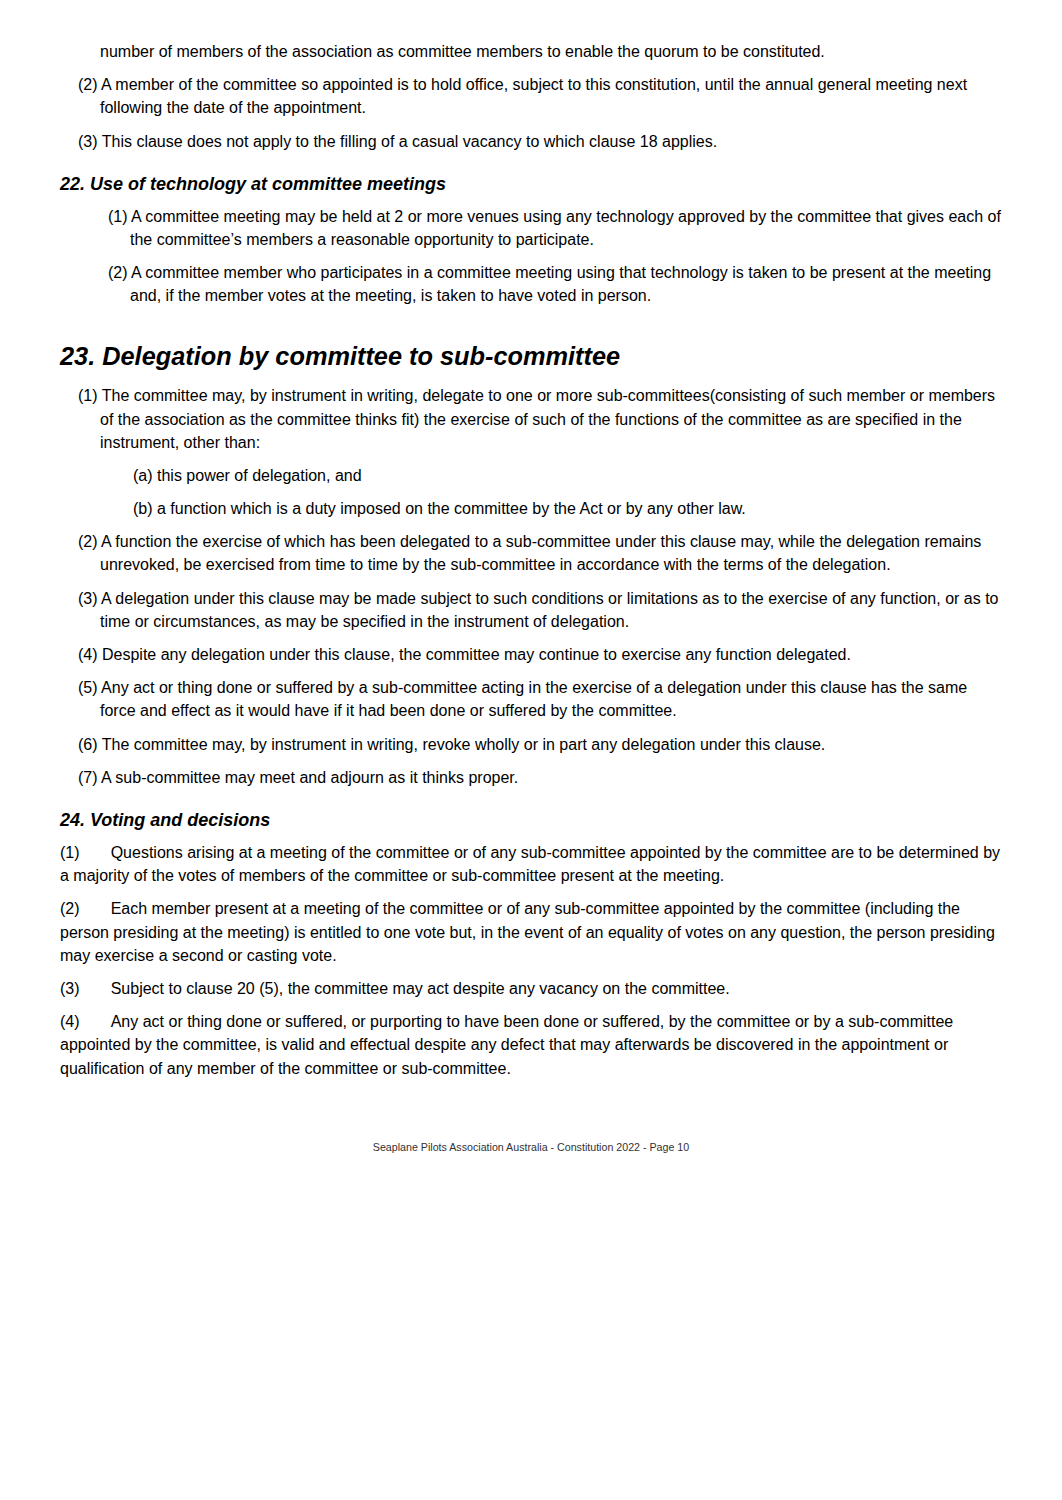number of members of the association as committee members to enable the quorum to be constituted.
(2) A member of the committee so appointed is to hold office, subject to this constitution, until the annual general meeting next following the date of the appointment.
(3) This clause does not apply to the filling of a casual vacancy to which clause 18 applies.
22. Use of technology at committee meetings
(1) A committee meeting may be held at 2 or more venues using any technology approved by the committee that gives each of the committee’s members a reasonable opportunity to participate.
(2) A committee member who participates in a committee meeting using that technology is taken to be present at the meeting and, if the member votes at the meeting, is taken to have voted in person.
23. Delegation by committee to sub-committee
(1) The committee may, by instrument in writing, delegate to one or more sub-committees(consisting of such member or members of the association as the committee thinks fit) the exercise of such of the functions of the committee as are specified in the instrument, other than:
(a) this power of delegation, and
(b) a function which is a duty imposed on the committee by the Act or by any other law.
(2) A function the exercise of which has been delegated to a sub-committee under this clause may, while the delegation remains unrevoked, be exercised from time to time by the sub-committee in accordance with the terms of the delegation.
(3) A delegation under this clause may be made subject to such conditions or limitations as to the exercise of any function, or as to time or circumstances, as may be specified in the instrument of delegation.
(4) Despite any delegation under this clause, the committee may continue to exercise any function delegated.
(5) Any act or thing done or suffered by a sub-committee acting in the exercise of a delegation under this clause has the same force and effect as it would have if it had been done or suffered by the committee.
(6) The committee may, by instrument in writing, revoke wholly or in part any delegation under this clause.
(7) A sub-committee may meet and adjourn as it thinks proper.
24. Voting and decisions
(1) Questions arising at a meeting of the committee or of any sub-committee appointed by the committee are to be determined by a majority of the votes of members of the committee or sub-committee present at the meeting.
(2) Each member present at a meeting of the committee or of any sub-committee appointed by the committee (including the person presiding at the meeting) is entitled to one vote but, in the event of an equality of votes on any question, the person presiding may exercise a second or casting vote.
(3) Subject to clause 20 (5), the committee may act despite any vacancy on the committee.
(4) Any act or thing done or suffered, or purporting to have been done or suffered, by the committee or by a sub-committee appointed by the committee, is valid and effectual despite any defect that may afterwards be discovered in the appointment or qualification of any member of the committee or sub-committee.
Seaplane Pilots Association Australia - Constitution 2022 - Page 10